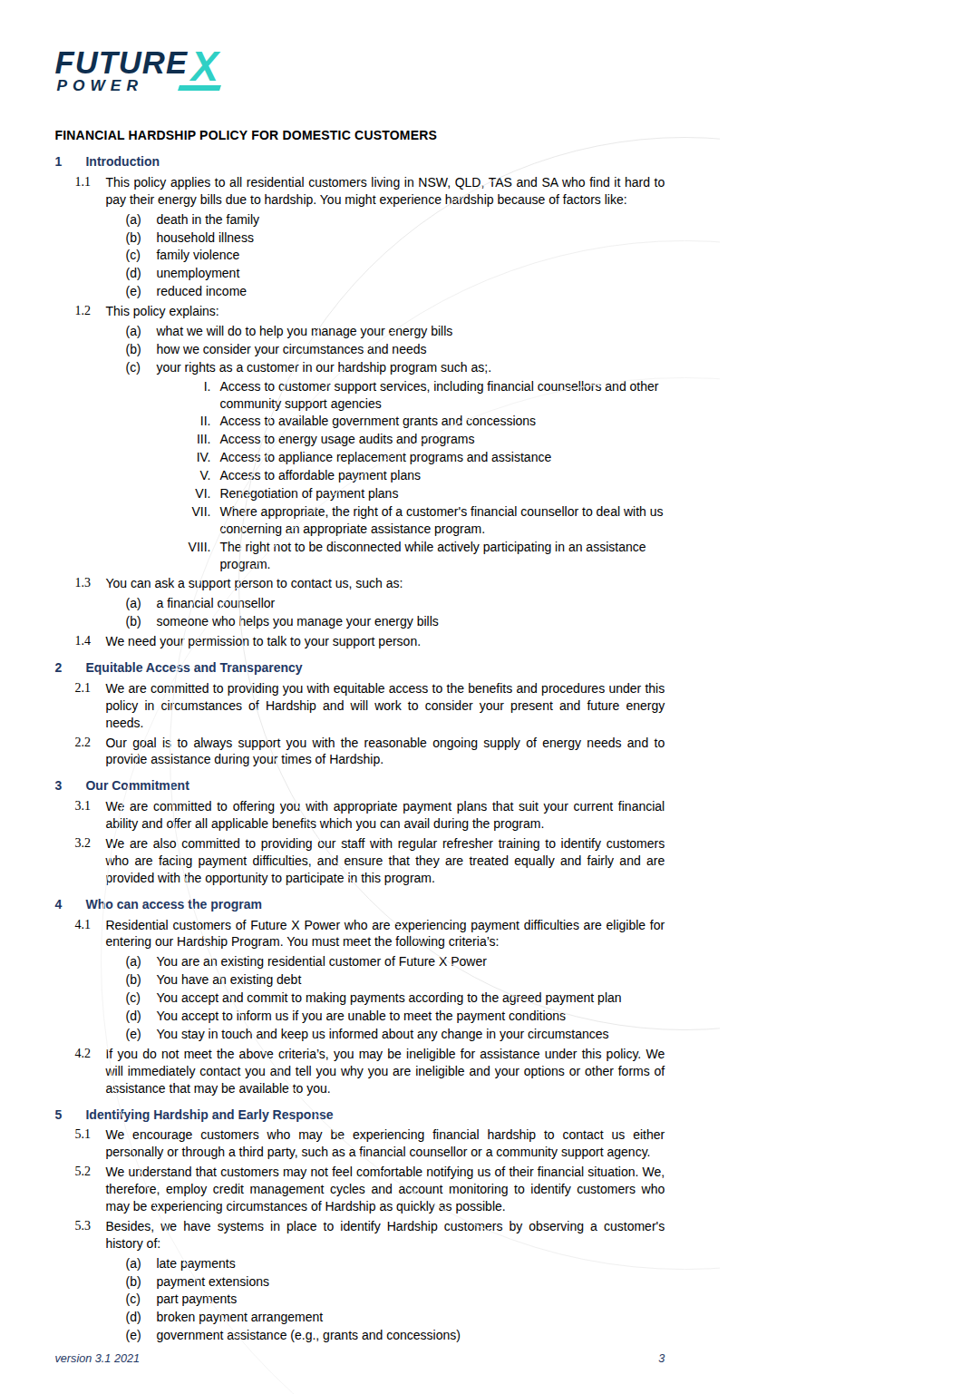FUTURE
POWER
X
FINANCIAL HARDSHIP POLICY FOR DOMESTIC CUSTOMERS
1
Introduction
1.1
This policy applies to all residential customers living in NSW, QLD, TAS and SA who find it hard to pay their energy bills due to hardship. You might experience hardship because of factors like:
(a)
death in the family
(b)
household illness
(c)
family violence
(d)
unemployment
(e)
reduced income
1.2
This policy explains:
(a)
what we will do to help you manage your energy bills
(b)
how we consider your circumstances and needs
(c)
your rights as a customer in our hardship program such as;.
I.
Access to customer support services, including financial counsellors and other community support agencies
II.
Access to available government grants and concessions
III.
Access to energy usage audits and programs
IV.
Access to appliance replacement programs and assistance
V.
Access to affordable payment plans
VI.
Renegotiation of payment plans
VII.
Where appropriate, the right of a customer's financial counsellor to deal with us concerning an appropriate assistance program.
VIII.
The right not to be disconnected while actively participating in an assistance program.
1.3
You can ask a support person to contact us, such as:
(a)
a financial counsellor
(b)
someone who helps you manage your energy bills
1.4
We need your permission to talk to your support person.
2
Equitable Access and Transparency
2.1
We are committed to providing you with equitable access to the benefits and procedures under this policy in circumstances of Hardship and will work to consider your present and future energy needs.
2.2
Our goal is to always support you with the reasonable ongoing supply of energy needs and to provide assistance during your times of Hardship.
3
Our Commitment
3.1
We are committed to offering you with appropriate payment plans that suit your current financial ability and offer all applicable benefits which you can avail during the program.
3.2
We are also committed to providing our staff with regular refresher training to identify customers who are facing payment difficulties, and ensure that they are treated equally and fairly and are provided with the opportunity to participate in this program.
4
Who can access the program
4.1
Residential customers of Future X Power who are experiencing payment difficulties are eligible for entering our Hardship Program. You must meet the following criteria’s:
(a)
You are an existing residential customer of Future X Power
(b)
You have an existing debt
(c)
You accept and commit to making payments according to the agreed payment plan
(d)
You accept to inform us if you are unable to meet the payment conditions
(e)
You stay in touch and keep us informed about any change in your circumstances
4.2
If you do not meet the above criteria’s, you may be ineligible for assistance under this policy. We will immediately contact you and tell you why you are ineligible and your options or other forms of assistance that may be available to you.
5
Identifying Hardship and Early Response
5.1
We encourage customers who may be experiencing financial hardship to contact us either personally or through a third party, such as a financial counsellor or a community support agency.
5.2
We understand that customers may not feel comfortable notifying us of their financial situation. We, therefore, employ credit management cycles and account monitoring to identify customers who may be experiencing circumstances of Hardship as quickly as possible.
5.3
Besides, we have systems in place to identify Hardship customers by observing a customer's history of:
(a)
late payments
(b)
payment extensions
(c)
part payments
(d)
broken payment arrangement
(e)
government assistance (e.g., grants and concessions)
version 3.1 2021
3